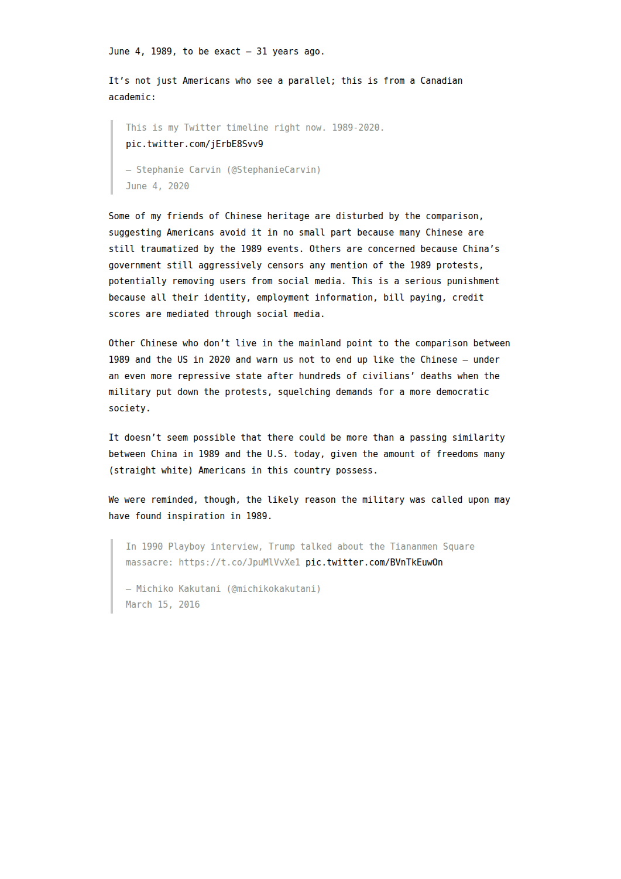June 4, 1989, to be exact — 31 years ago.
It’s not just Americans who see a parallel; this is from a Canadian academic:
This is my Twitter timeline right now. 1989-2020. pic.twitter.com/jErbE8Svv9
— Stephanie Carvin (@StephanieCarvin) June 4, 2020
Some of my friends of Chinese heritage are disturbed by the comparison, suggesting Americans avoid it in no small part because many Chinese are still traumatized by the 1989 events. Others are concerned because China’s government still aggressively censors any mention of the 1989 protests, potentially removing users from social media. This is a serious punishment because all their identity, employment information, bill paying, credit scores are mediated through social media.
Other Chinese who don’t live in the mainland point to the comparison between 1989 and the US in 2020 and warn us not to end up like the Chinese — under an even more repressive state after hundreds of civilians’ deaths when the military put down the protests, squelching demands for a more democratic society.
It doesn’t seem possible that there could be more than a passing similarity between China in 1989 and the U.S. today, given the amount of freedoms many (straight white) Americans in this country possess.
We were reminded, though, the likely reason the military was called upon may have found inspiration in 1989.
In 1990 Playboy interview, Trump talked about the Tiananmen Square massacre: https://t.co/JpuMlVvXe1 pic.twitter.com/BVnTkEuwOn
— Michiko Kakutani (@michikokakutani) March 15, 2016